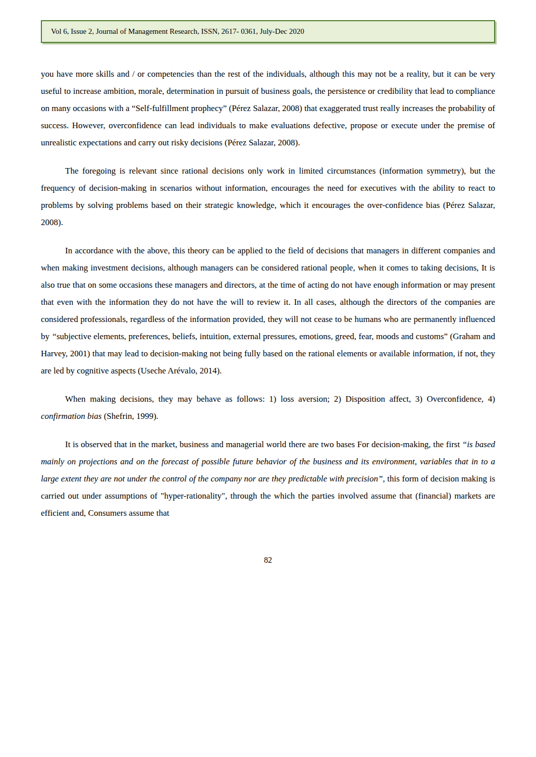Vol 6, Issue 2, Journal of Management Research, ISSN, 2617- 0361, July-Dec 2020
you have more skills and / or competencies than the rest of the individuals, although this may not be a reality, but it can be very useful to increase ambition, morale, determination in pursuit of business goals, the persistence or credibility that lead to compliance on many occasions with a “Self-fulfillment prophecy” (Pérez Salazar, 2008) that exaggerated trust really increases the probability of success. However, overconfidence can lead individuals to make evaluations defective, propose or execute under the premise of unrealistic expectations and carry out risky decisions (Pérez Salazar, 2008).
The foregoing is relevant since rational decisions only work in limited circumstances (information symmetry), but the frequency of decision-making in scenarios without information, encourages the need for executives with the ability to react to problems by solving problems based on their strategic knowledge, which it encourages the over-confidence bias (Pérez Salazar, 2008).
In accordance with the above, this theory can be applied to the field of decisions that managers in different companies and when making investment decisions, although managers can be considered rational people, when it comes to taking decisions, It is also true that on some occasions these managers and directors, at the time of acting do not have enough information or may present that even with the information they do not have the will to review it. In all cases, although the directors of the companies are considered professionals, regardless of the information provided, they will not cease to be humans who are permanently influenced by “subjective elements, preferences, beliefs, intuition, external pressures, emotions, greed, fear, moods and customs” (Graham and Harvey, 2001) that may lead to decision-making not being fully based on the rational elements or available information, if not, they are led by cognitive aspects (Useche Arévalo, 2014).
When making decisions, they may behave as follows: 1) loss aversion; 2) Disposition affect, 3) Overconfidence, 4) confirmation bias (Shefrin, 1999).
It is observed that in the market, business and managerial world there are two bases For decision-making, the first “is based mainly on projections and on the forecast of possible future behavior of the business and its environment, variables that in to a large extent they are not under the control of the company nor are they predictable with precision”, this form of decision making is carried out under assumptions of "hyper-rationality", through the which the parties involved assume that (financial) markets are efficient and, Consumers assume that
82